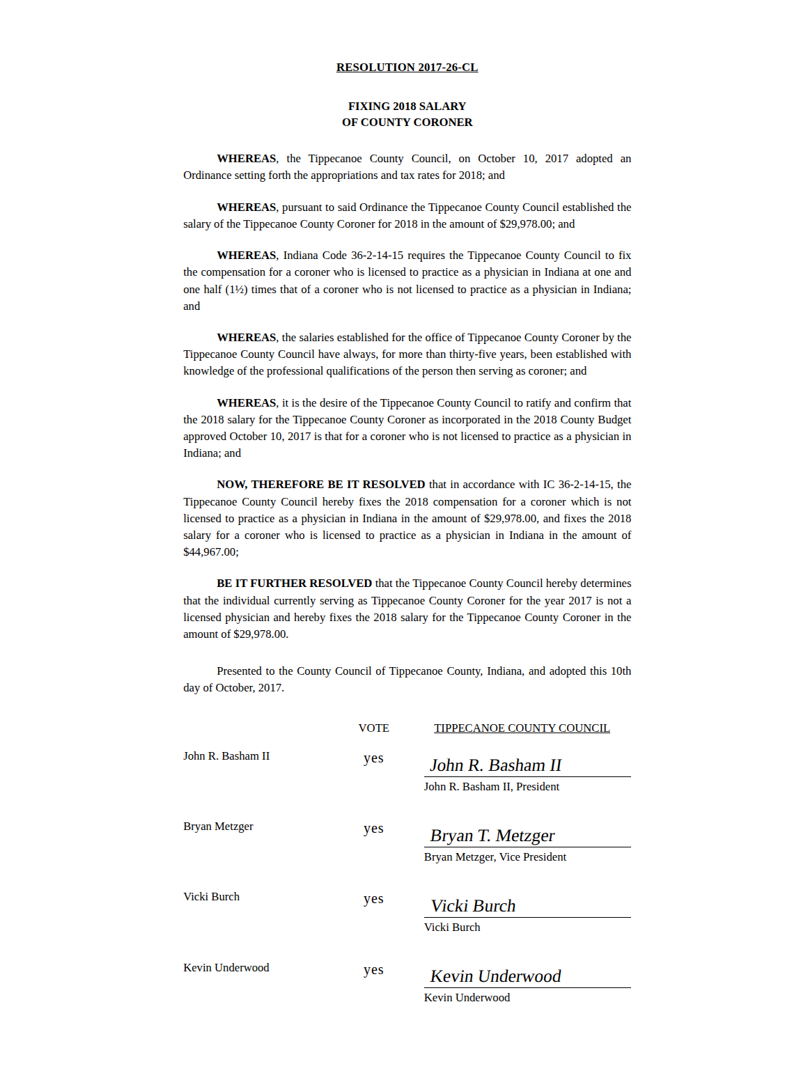RESOLUTION 2017-26-CL
FIXING 2018 SALARY
OF COUNTY CORONER
WHEREAS, the Tippecanoe County Council, on October 10, 2017 adopted an Ordinance setting forth the appropriations and tax rates for 2018; and
WHEREAS, pursuant to said Ordinance the Tippecanoe County Council established the salary of the Tippecanoe County Coroner for 2018 in the amount of $29,978.00; and
WHEREAS, Indiana Code 36-2-14-15 requires the Tippecanoe County Council to fix the compensation for a coroner who is licensed to practice as a physician in Indiana at one and one half (1½) times that of a coroner who is not licensed to practice as a physician in Indiana; and
WHEREAS, the salaries established for the office of Tippecanoe County Coroner by the Tippecanoe County Council have always, for more than thirty-five years, been established with knowledge of the professional qualifications of the person then serving as coroner; and
WHEREAS, it is the desire of the Tippecanoe County Council to ratify and confirm that the 2018 salary for the Tippecanoe County Coroner as incorporated in the 2018 County Budget approved October 10, 2017 is that for a coroner who is not licensed to practice as a physician in Indiana; and
NOW, THEREFORE BE IT RESOLVED that in accordance with IC 36-2-14-15, the Tippecanoe County Council hereby fixes the 2018 compensation for a coroner which is not licensed to practice as a physician in Indiana in the amount of $29,978.00, and fixes the 2018 salary for a coroner who is licensed to practice as a physician in Indiana in the amount of $44,967.00;
BE IT FURTHER RESOLVED that the Tippecanoe County Council hereby determines that the individual currently serving as Tippecanoe County Coroner for the year 2017 is not a licensed physician and hereby fixes the 2018 salary for the Tippecanoe County Coroner in the amount of $29,978.00.
Presented to the County Council of Tippecanoe County, Indiana, and adopted this 10th day of October, 2017.
| | VOTE | TIPPECANOE COUNTY COUNCIL |
| --- | --- | --- |
| John R. Basham II | yes | John R. Basham II John R. Basham II, President |
| Bryan Metzger | yes | Bryan T. Metzger Bryan Metzger, Vice President |
| Vicki Burch | yes | Vicki Burch Vicki Burch |
| Kevin Underwood | yes | Kevin Underwood Kevin Underwood |